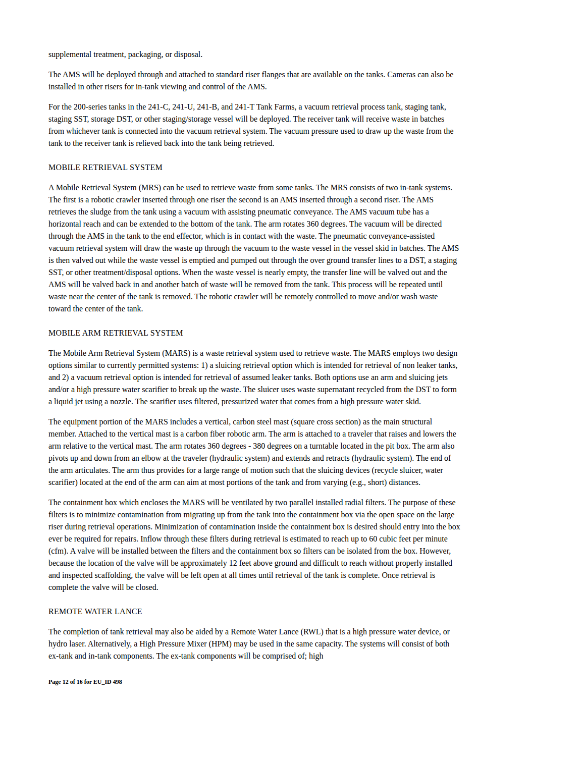supplemental treatment, packaging, or disposal.
The AMS will be deployed through and attached to standard riser flanges that are available on the tanks. Cameras can also be installed in other risers for in-tank viewing and control of the AMS.
For the 200-series tanks in the 241-C, 241-U, 241-B, and 241-T Tank Farms, a vacuum retrieval process tank, staging tank, staging SST, storage DST, or other staging/storage vessel will be deployed. The receiver tank will receive waste in batches from whichever tank is connected into the vacuum retrieval system. The vacuum pressure used to draw up the waste from the tank to the receiver tank is relieved back into the tank being retrieved.
MOBILE RETRIEVAL SYSTEM
A Mobile Retrieval System (MRS) can be used to retrieve waste from some tanks. The MRS consists of two in-tank systems. The first is a robotic crawler inserted through one riser the second is an AMS inserted through a second riser. The AMS retrieves the sludge from the tank using a vacuum with assisting pneumatic conveyance. The AMS vacuum tube has a horizontal reach and can be extended to the bottom of the tank. The arm rotates 360 degrees. The vacuum will be directed through the AMS in the tank to the end effector, which is in contact with the waste. The pneumatic conveyance-assisted vacuum retrieval system will draw the waste up through the vacuum to the waste vessel in the vessel skid in batches. The AMS is then valved out while the waste vessel is emptied and pumped out through the over ground transfer lines to a DST, a staging SST, or other treatment/disposal options. When the waste vessel is nearly empty, the transfer line will be valved out and the AMS will be valved back in and another batch of waste will be removed from the tank. This process will be repeated until waste near the center of the tank is removed. The robotic crawler will be remotely controlled to move and/or wash waste toward the center of the tank.
MOBILE ARM RETRIEVAL SYSTEM
The Mobile Arm Retrieval System (MARS) is a waste retrieval system used to retrieve waste. The MARS employs two design options similar to currently permitted systems: 1) a sluicing retrieval option which is intended for retrieval of non leaker tanks, and 2) a vacuum retrieval option is intended for retrieval of assumed leaker tanks. Both options use an arm and sluicing jets and/or a high pressure water scarifier to break up the waste. The sluicer uses waste supernatant recycled from the DST to form a liquid jet using a nozzle. The scarifier uses filtered, pressurized water that comes from a high pressure water skid.
The equipment portion of the MARS includes a vertical, carbon steel mast (square cross section) as the main structural member. Attached to the vertical mast is a carbon fiber robotic arm. The arm is attached to a traveler that raises and lowers the arm relative to the vertical mast. The arm rotates 360 degrees - 380 degrees on a turntable located in the pit box. The arm also pivots up and down from an elbow at the traveler (hydraulic system) and extends and retracts (hydraulic system). The end of the arm articulates. The arm thus provides for a large range of motion such that the sluicing devices (recycle sluicer, water scarifier) located at the end of the arm can aim at most portions of the tank and from varying (e.g., short) distances.
The containment box which encloses the MARS will be ventilated by two parallel installed radial filters. The purpose of these filters is to minimize contamination from migrating up from the tank into the containment box via the open space on the large riser during retrieval operations. Minimization of contamination inside the containment box is desired should entry into the box ever be required for repairs. Inflow through these filters during retrieval is estimated to reach up to 60 cubic feet per minute (cfm). A valve will be installed between the filters and the containment box so filters can be isolated from the box. However, because the location of the valve will be approximately 12 feet above ground and difficult to reach without properly installed and inspected scaffolding, the valve will be left open at all times until retrieval of the tank is complete. Once retrieval is complete the valve will be closed.
REMOTE WATER LANCE
The completion of tank retrieval may also be aided by a Remote Water Lance (RWL) that is a high pressure water device, or hydro laser. Alternatively, a High Pressure Mixer (HPM) may be used in the same capacity. The systems will consist of both ex-tank and in-tank components. The ex-tank components will be comprised of; high
Page 12 of 16 for EU_ID 498